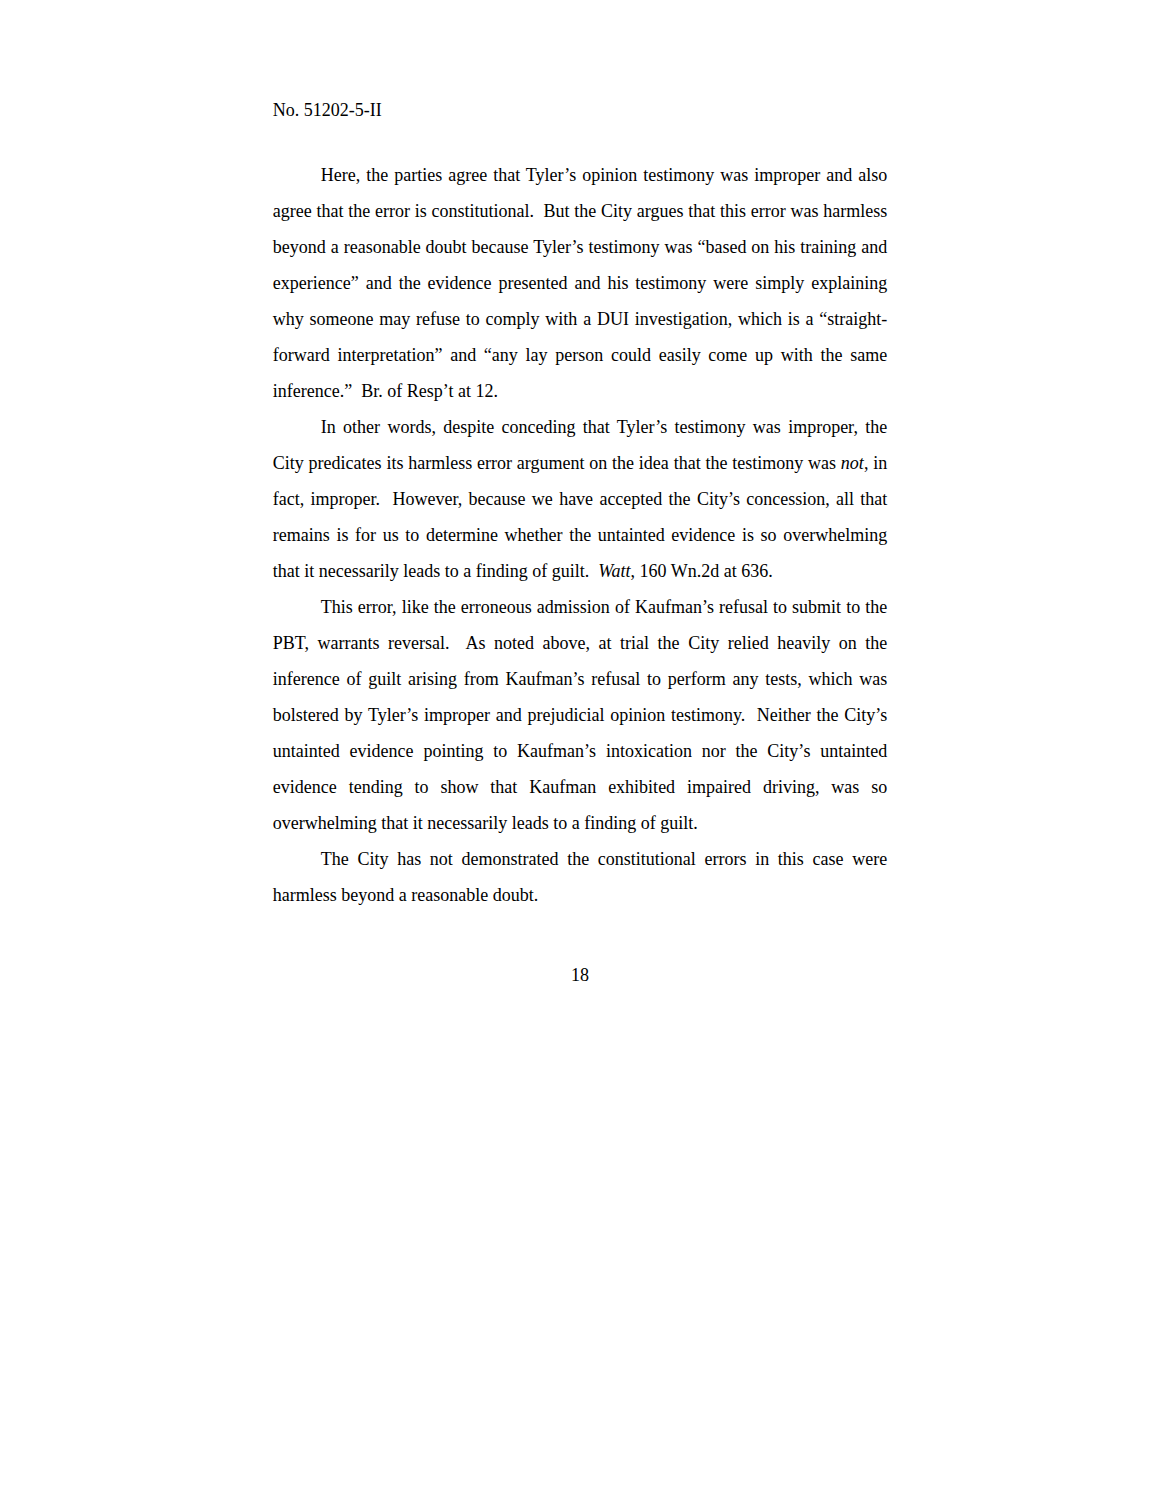No. 51202-5-II
Here, the parties agree that Tyler’s opinion testimony was improper and also agree that the error is constitutional. But the City argues that this error was harmless beyond a reasonable doubt because Tyler’s testimony was “based on his training and experience” and the evidence presented and his testimony were simply explaining why someone may refuse to comply with a DUI investigation, which is a “straight-forward interpretation” and “any lay person could easily come up with the same inference.” Br. of Resp’t at 12.
In other words, despite conceding that Tyler’s testimony was improper, the City predicates its harmless error argument on the idea that the testimony was not, in fact, improper. However, because we have accepted the City’s concession, all that remains is for us to determine whether the untainted evidence is so overwhelming that it necessarily leads to a finding of guilt. Watt, 160 Wn.2d at 636.
This error, like the erroneous admission of Kaufman’s refusal to submit to the PBT, warrants reversal. As noted above, at trial the City relied heavily on the inference of guilt arising from Kaufman’s refusal to perform any tests, which was bolstered by Tyler’s improper and prejudicial opinion testimony. Neither the City’s untainted evidence pointing to Kaufman’s intoxication nor the City’s untainted evidence tending to show that Kaufman exhibited impaired driving, was so overwhelming that it necessarily leads to a finding of guilt.
The City has not demonstrated the constitutional errors in this case were harmless beyond a reasonable doubt.
18